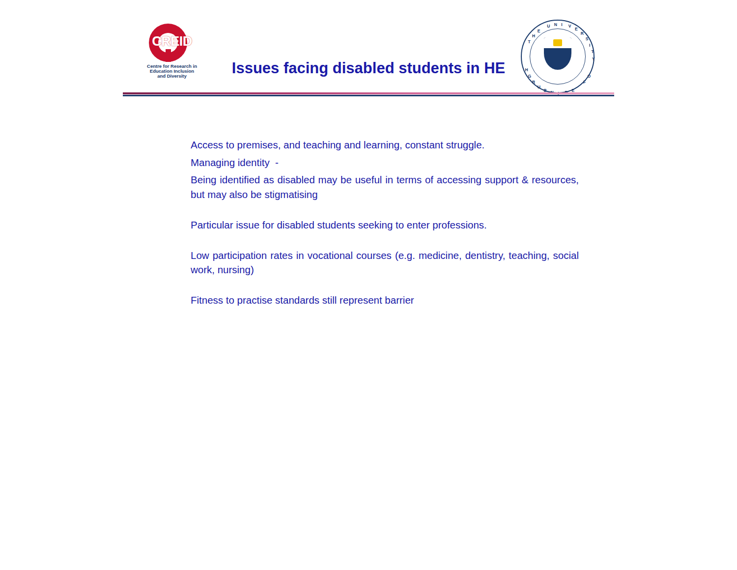CREID
Centre for Research in
Education Inclusion
and Diversity
T H E U N I V E R S I T Y O F E D I N B U R G H
Issues facing disabled students in HE
Access to premises, and teaching and learning, constant struggle.
Managing identity -
Being identified as disabled may be useful in terms of accessing support & resources, but may also be stigmatising
Particular issue for disabled students seeking to enter professions.
Low participation rates in vocational courses (e.g. medicine, dentistry, teaching, social work, nursing)
Fitness to practise standards still represent barrier